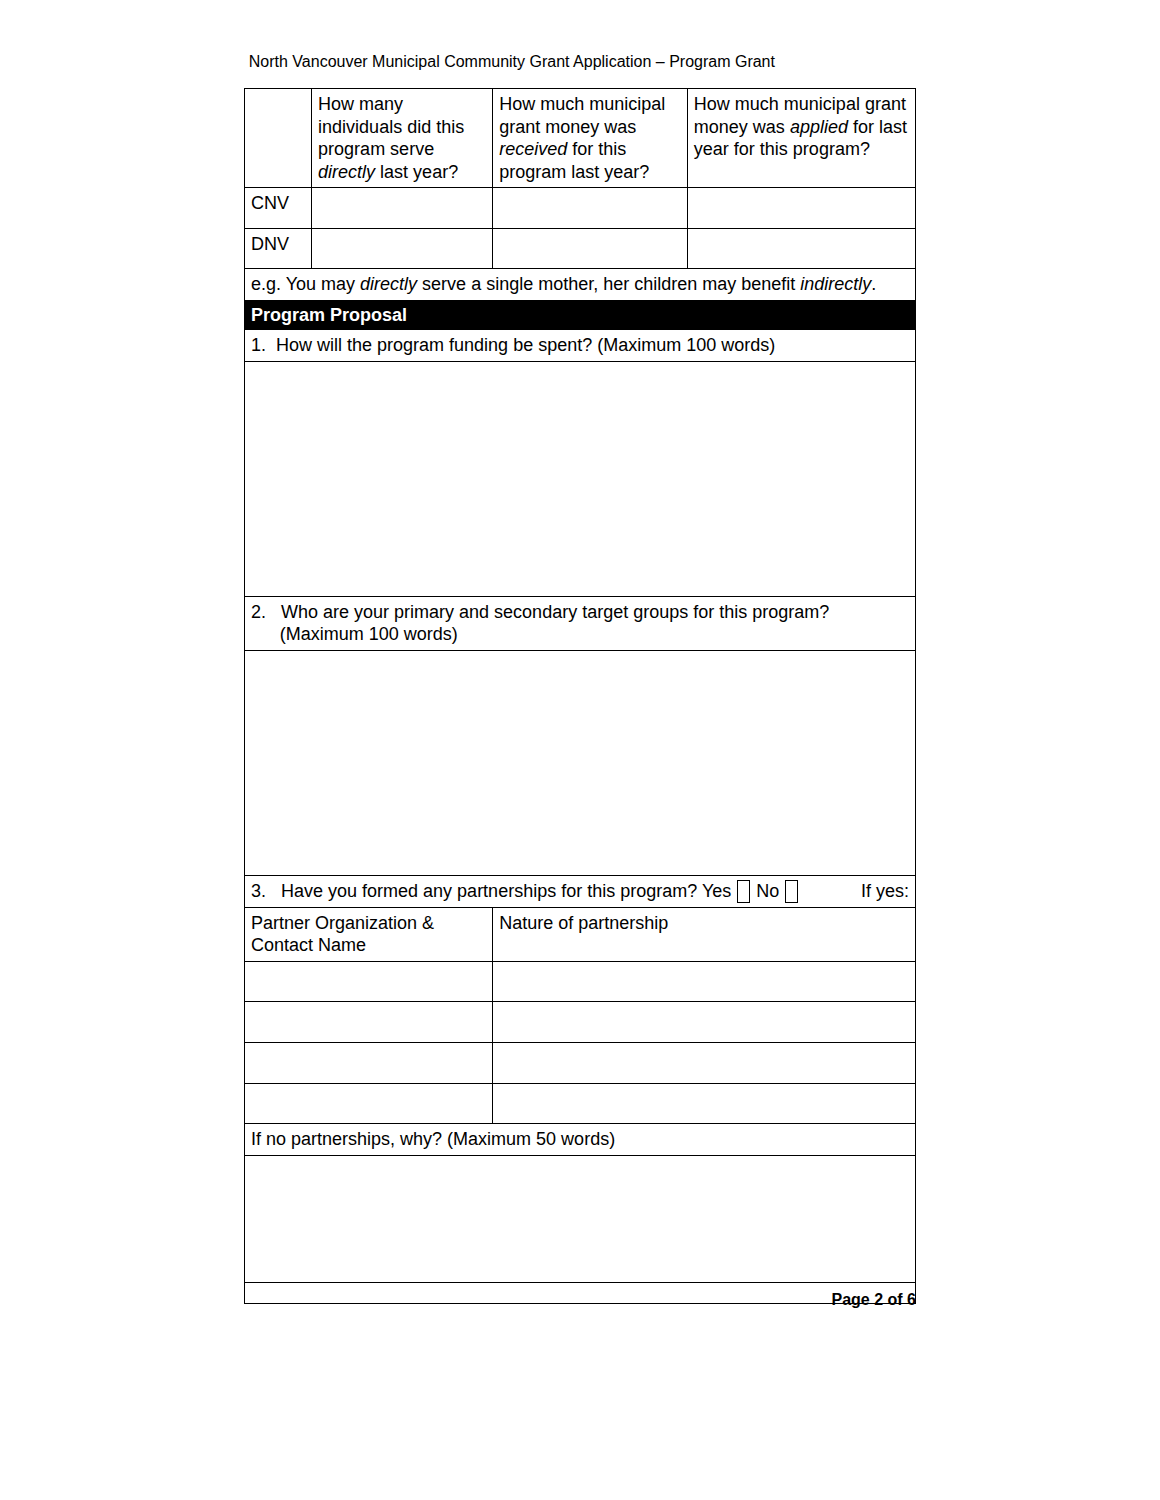North Vancouver Municipal Community Grant Application – Program Grant
| | How many individuals did this program serve directly last year? | How much municipal grant money was received for this program last year? | How much municipal grant money was applied for last year for this program? |
| CNV | | | |
| DNV | | | |
| e.g. You may directly serve a single mother, her children may benefit indirectly . |
| Program Proposal |
| 1. How will the program funding be spent? (Maximum 100 words) |
| 2. Who are your primary and secondary target groups for this program? (Maximum 100 words) |
| 3. Have you formed any partnerships for this program? Yes No If yes: |
| Partner Organization & Contact Name | Nature of partnership |
| If no partnerships, why? (Maximum 50 words) |
Page 2 of 6